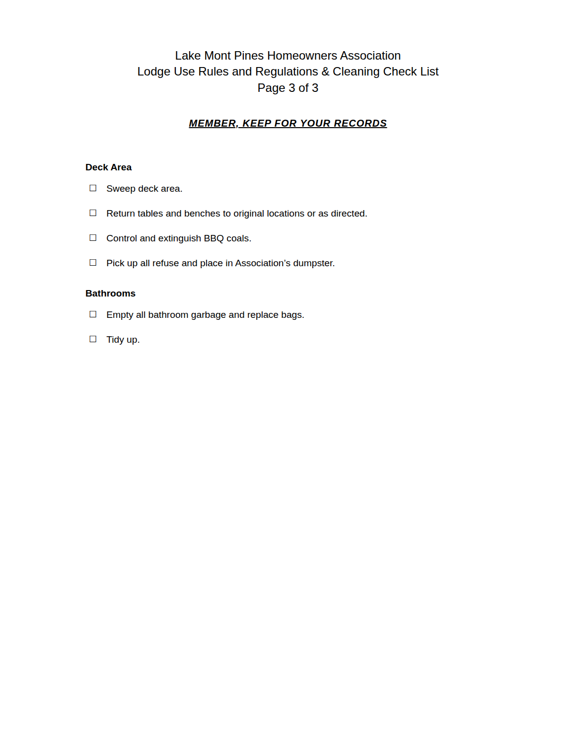Lake Mont Pines Homeowners Association
Lodge Use Rules and Regulations & Cleaning Check List
Page 3 of 3
MEMBER, KEEP FOR YOUR RECORDS
Deck Area
Sweep deck area.
Return tables and benches to original locations or as directed.
Control and extinguish BBQ coals.
Pick up all refuse and place in Association’s dumpster.
Bathrooms
Empty all bathroom garbage and replace bags.
Tidy up.